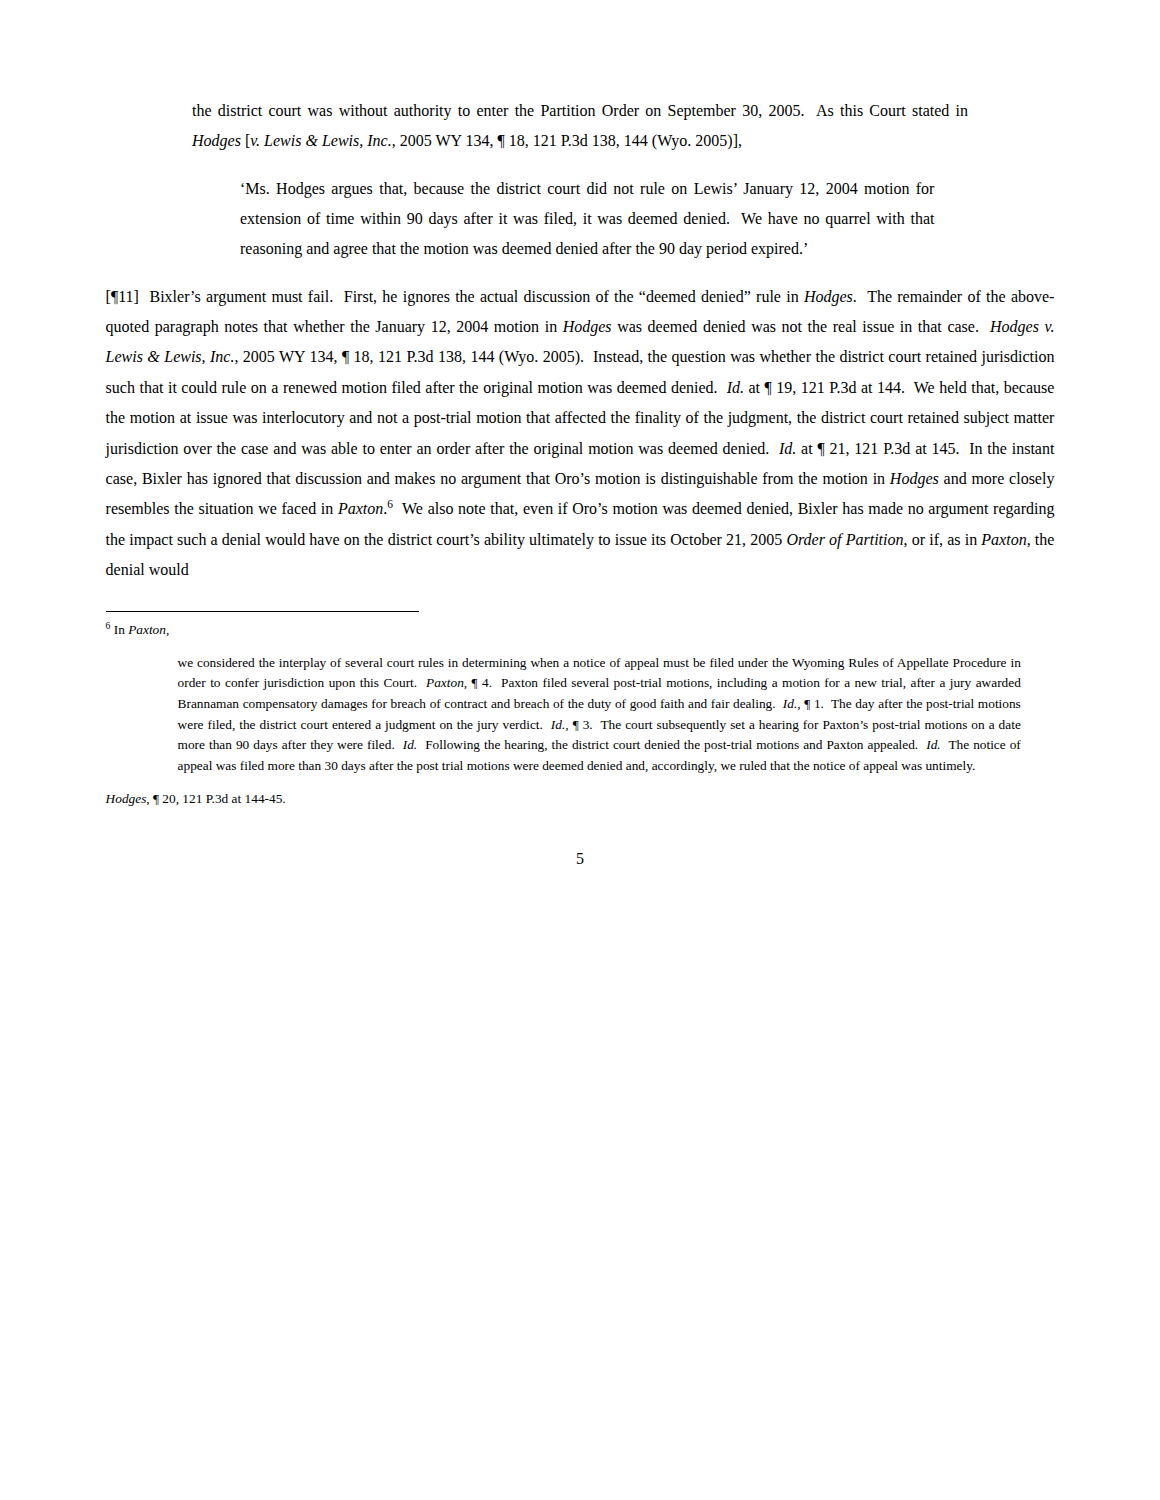the district court was without authority to enter the Partition Order on September 30, 2005. As this Court stated in Hodges [v. Lewis & Lewis, Inc., 2005 WY 134, ¶ 18, 121 P.3d 138, 144 (Wyo. 2005)],
‘Ms. Hodges argues that, because the district court did not rule on Lewis’ January 12, 2004 motion for extension of time within 90 days after it was filed, it was deemed denied. We have no quarrel with that reasoning and agree that the motion was deemed denied after the 90 day period expired.’
[¶11] Bixler’s argument must fail. First, he ignores the actual discussion of the “deemed denied” rule in Hodges. The remainder of the above-quoted paragraph notes that whether the January 12, 2004 motion in Hodges was deemed denied was not the real issue in that case. Hodges v. Lewis & Lewis, Inc., 2005 WY 134, ¶ 18, 121 P.3d 138, 144 (Wyo. 2005). Instead, the question was whether the district court retained jurisdiction such that it could rule on a renewed motion filed after the original motion was deemed denied. Id. at ¶ 19, 121 P.3d at 144. We held that, because the motion at issue was interlocutory and not a post-trial motion that affected the finality of the judgment, the district court retained subject matter jurisdiction over the case and was able to enter an order after the original motion was deemed denied. Id. at ¶ 21, 121 P.3d at 145. In the instant case, Bixler has ignored that discussion and makes no argument that Oro’s motion is distinguishable from the motion in Hodges and more closely resembles the situation we faced in Paxton.6 We also note that, even if Oro’s motion was deemed denied, Bixler has made no argument regarding the impact such a denial would have on the district court’s ability ultimately to issue its October 21, 2005 Order of Partition, or if, as in Paxton, the denial would
6 In Paxton,
we considered the interplay of several court rules in determining when a notice of appeal must be filed under the Wyoming Rules of Appellate Procedure in order to confer jurisdiction upon this Court. Paxton, ¶ 4. Paxton filed several post-trial motions, including a motion for a new trial, after a jury awarded Brannaman compensatory damages for breach of contract and breach of the duty of good faith and fair dealing. Id., ¶ 1. The day after the post-trial motions were filed, the district court entered a judgment on the jury verdict. Id., ¶ 3. The court subsequently set a hearing for Paxton’s post-trial motions on a date more than 90 days after they were filed. Id. Following the hearing, the district court denied the post-trial motions and Paxton appealed. Id. The notice of appeal was filed more than 30 days after the post trial motions were deemed denied and, accordingly, we ruled that the notice of appeal was untimely.
Hodges, ¶ 20, 121 P.3d at 144-45.
5